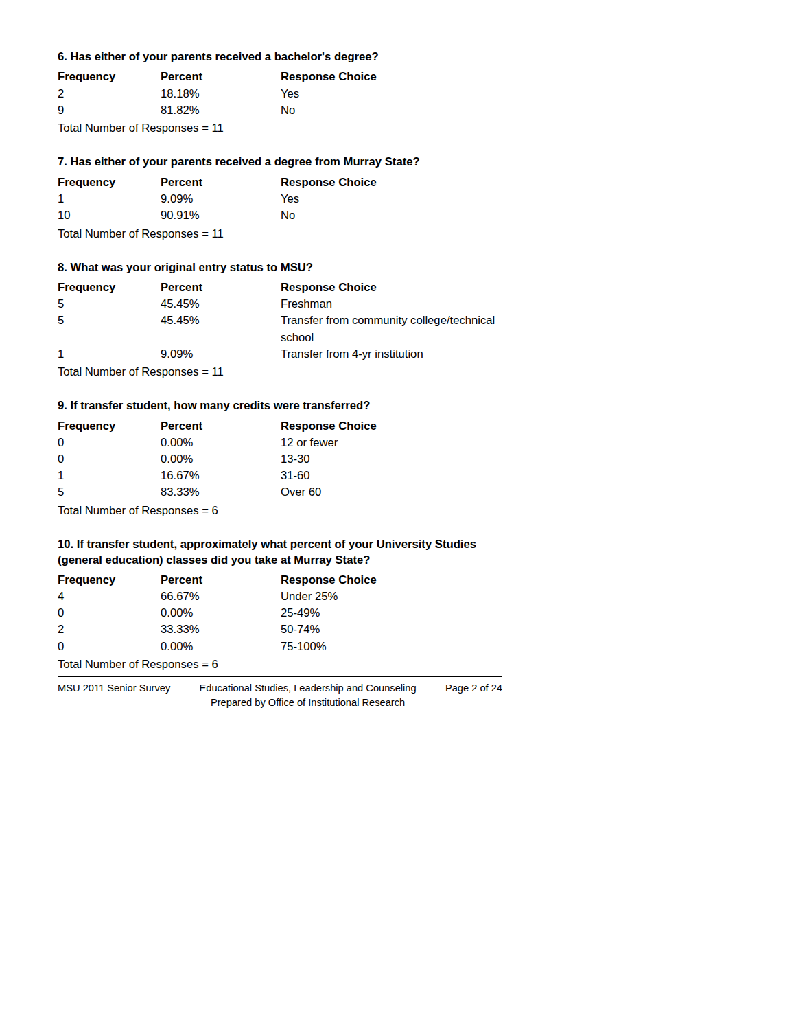6. Has either of your parents received a bachelor's degree?
| Frequency | Percent | Response Choice |
| --- | --- | --- |
| 2 | 18.18% | Yes |
| 9 | 81.82% | No |
Total Number of Responses = 11
7. Has either of your parents received a degree from Murray State?
| Frequency | Percent | Response Choice |
| --- | --- | --- |
| 1 | 9.09% | Yes |
| 10 | 90.91% | No |
Total Number of Responses = 11
8. What was your original entry status to MSU?
| Frequency | Percent | Response Choice |
| --- | --- | --- |
| 5 | 45.45% | Freshman |
| 5 | 45.45% | Transfer from community college/technical school |
| 1 | 9.09% | Transfer from 4-yr institution |
Total Number of Responses = 11
9. If transfer student, how many credits were transferred?
| Frequency | Percent | Response Choice |
| --- | --- | --- |
| 0 | 0.00% | 12 or fewer |
| 0 | 0.00% | 13-30 |
| 1 | 16.67% | 31-60 |
| 5 | 83.33% | Over 60 |
Total Number of Responses = 6
10. If transfer student, approximately what percent of your University Studies (general education) classes did you take at Murray State?
| Frequency | Percent | Response Choice |
| --- | --- | --- |
| 4 | 66.67% | Under 25% |
| 0 | 0.00% | 25-49% |
| 2 | 33.33% | 50-74% |
| 0 | 0.00% | 75-100% |
Total Number of Responses = 6
MSU 2011 Senior Survey
Educational Studies, Leadership and Counseling Prepared by Office of Institutional Research
Page 2 of 24